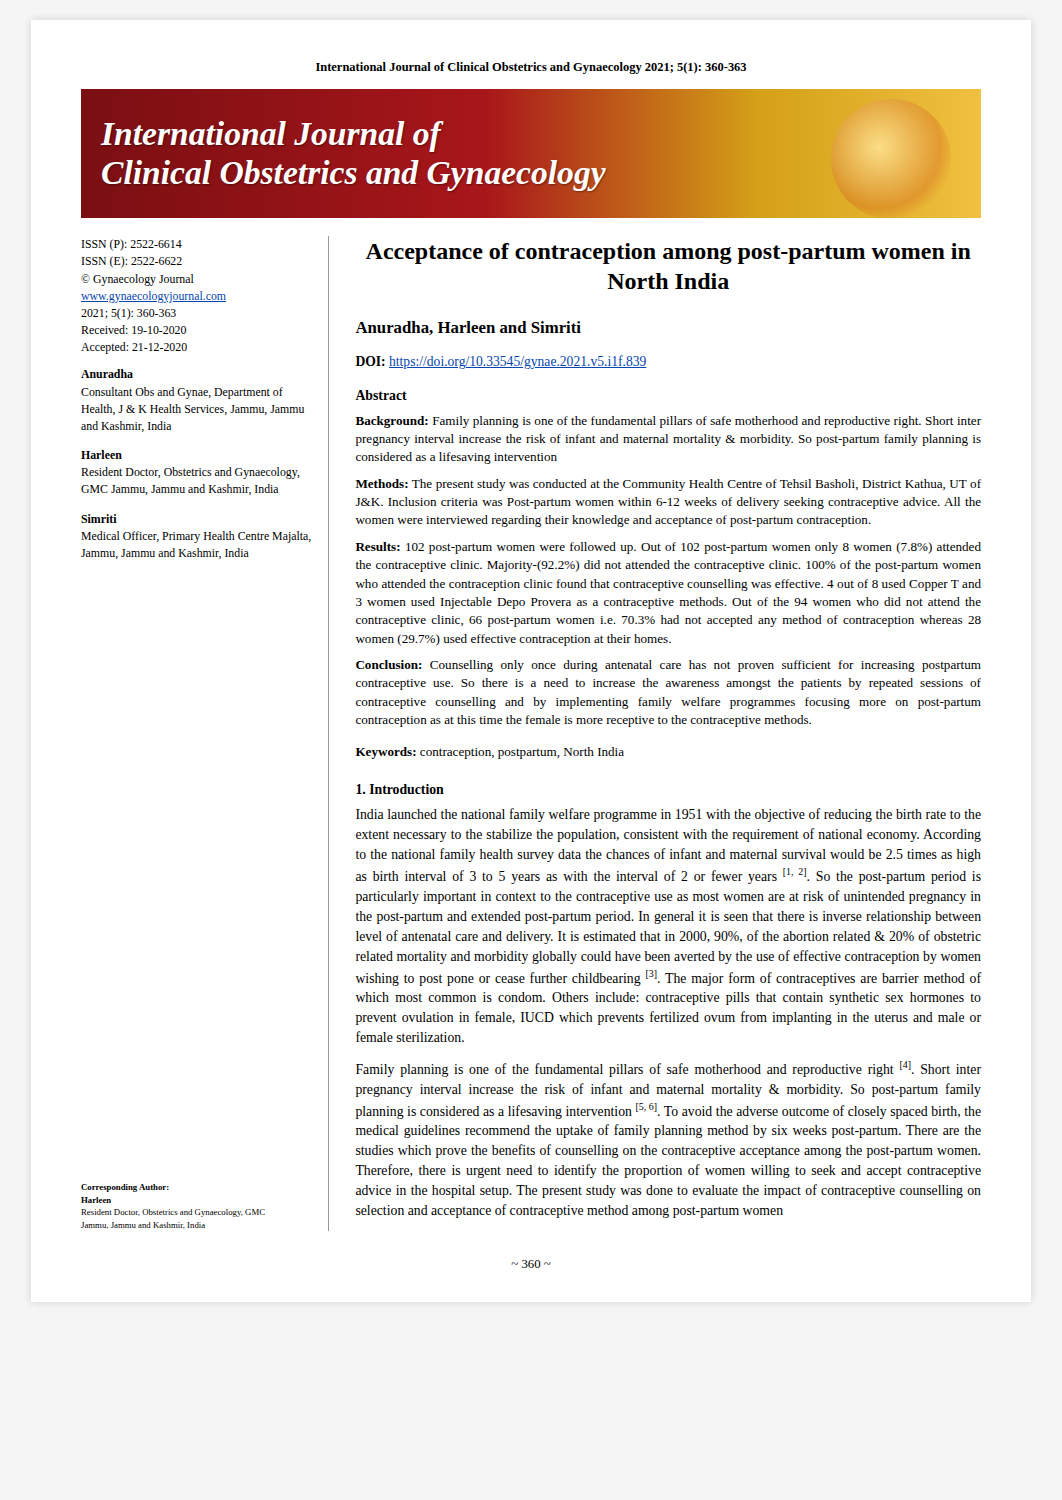International Journal of Clinical Obstetrics and Gynaecology 2021; 5(1): 360-363
International Journal of
Clinical Obstetrics and Gynaecology
ISSN (P): 2522-6614
ISSN (E): 2522-6622
© Gynaecology Journal
www.gynaecologyjournal.com
2021; 5(1): 360-363
Received: 19-10-2020
Accepted: 21-12-2020
Anuradha
Consultant Obs and Gynae, Department of Health, J & K Health Services, Jammu, Jammu and Kashmir, India
Harleen
Resident Doctor, Obstetrics and Gynaecology, GMC Jammu, Jammu and Kashmir, India
Simriti
Medical Officer, Primary Health Centre Majalta, Jammu, Jammu and Kashmir, India
Corresponding Author:
Harleen
Resident Doctor, Obstetrics and Gynaecology, GMC Jammu, Jammu and Kashmir, India
Acceptance of contraception among post-partum women in North India
Anuradha, Harleen and Simriti
DOI: https://doi.org/10.33545/gynae.2021.v5.i1f.839
Abstract
Background: Family planning is one of the fundamental pillars of safe motherhood and reproductive right. Short inter pregnancy interval increase the risk of infant and maternal mortality & morbidity. So post-partum family planning is considered as a lifesaving intervention
Methods: The present study was conducted at the Community Health Centre of Tehsil Basholi, District Kathua, UT of J&K. Inclusion criteria was Post-partum women within 6-12 weeks of delivery seeking contraceptive advice. All the women were interviewed regarding their knowledge and acceptance of post-partum contraception.
Results: 102 post-partum women were followed up. Out of 102 post-partum women only 8 women (7.8%) attended the contraceptive clinic. Majority-(92.2%) did not attended the contraceptive clinic. 100% of the post-partum women who attended the contraception clinic found that contraceptive counselling was effective. 4 out of 8 used Copper T and 3 women used Injectable Depo Provera as a contraceptive methods. Out of the 94 women who did not attend the contraceptive clinic, 66 post-partum women i.e. 70.3% had not accepted any method of contraception whereas 28 women (29.7%) used effective contraception at their homes.
Conclusion: Counselling only once during antenatal care has not proven sufficient for increasing postpartum contraceptive use. So there is a need to increase the awareness amongst the patients by repeated sessions of contraceptive counselling and by implementing family welfare programmes focusing more on post-partum contraception as at this time the female is more receptive to the contraceptive methods.
Keywords: contraception, postpartum, North India
1. Introduction
India launched the national family welfare programme in 1951 with the objective of reducing the birth rate to the extent necessary to the stabilize the population, consistent with the requirement of national economy. According to the national family health survey data the chances of infant and maternal survival would be 2.5 times as high as birth interval of 3 to 5 years as with the interval of 2 or fewer years [1, 2]. So the post-partum period is particularly important in context to the contraceptive use as most women are at risk of unintended pregnancy in the post-partum and extended post-partum period. In general it is seen that there is inverse relationship between level of antenatal care and delivery. It is estimated that in 2000, 90%, of the abortion related & 20% of obstetric related mortality and morbidity globally could have been averted by the use of effective contraception by women wishing to post pone or cease further childbearing [3]. The major form of contraceptives are barrier method of which most common is condom. Others include: contraceptive pills that contain synthetic sex hormones to prevent ovulation in female, IUCD which prevents fertilized ovum from implanting in the uterus and male or female sterilization.
Family planning is one of the fundamental pillars of safe motherhood and reproductive right [4]. Short inter pregnancy interval increase the risk of infant and maternal mortality & morbidity. So post-partum family planning is considered as a lifesaving intervention [5, 6]. To avoid the adverse outcome of closely spaced birth, the medical guidelines recommend the uptake of family planning method by six weeks post-partum. There are the studies which prove the benefits of counselling on the contraceptive acceptance among the post-partum women. Therefore, there is urgent need to identify the proportion of women willing to seek and accept contraceptive advice in the hospital setup. The present study was done to evaluate the impact of contraceptive counselling on selection and acceptance of contraceptive method among post-partum women
~ 360 ~